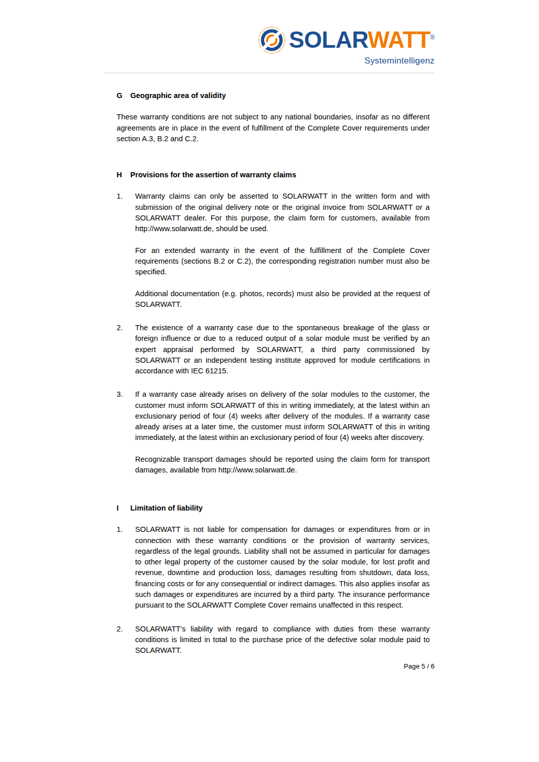SOLAR WATT®
Systemintelligenz
GGeographic area of validity
These warranty conditions are not subject to any national boundaries, insofar as no different agreements are in place in the event of fulfillment of the Complete Cover requirements under section A.3, B.2 and C.2.
HProvisions for the assertion of warranty claims
Warranty claims can only be asserted to SOLARWATT in the written form and with submission of the original delivery note or the original invoice from SOLARWATT or a SOLARWATT dealer. For this purpose, the claim form for customers, available from http://www.solarwatt.de, should be used.
For an extended warranty in the event of the fulfillment of the Complete Cover requirements (sections B.2 or C.2), the corresponding registration number must also be specified.
Additional documentation (e.g. photos, records) must also be provided at the request of SOLARWATT.
The existence of a warranty case due to the spontaneous breakage of the glass or foreign influence or due to a reduced output of a solar module must be verified by an expert appraisal performed by SOLARWATT, a third party commissioned by SOLARWATT or an independent testing institute approved for module certifications in accordance with IEC 61215.
If a warranty case already arises on delivery of the solar modules to the customer, the customer must inform SOLARWATT of this in writing immediately, at the latest within an exclusionary period of four (4) weeks after delivery of the modules. If a warranty case already arises at a later time, the customer must inform SOLARWATT of this in writing immediately, at the latest within an exclusionary period of four (4) weeks after discovery.
Recognizable transport damages should be reported using the claim form for transport damages, available from http://www.solarwatt.de.
ILimitation of liability
SOLARWATT is not liable for compensation for damages or expenditures from or in connection with these warranty conditions or the provision of warranty services, regardless of the legal grounds. Liability shall not be assumed in particular for damages to other legal property of the customer caused by the solar module, for lost profit and revenue, downtime and production loss, damages resulting from shutdown, data loss, financing costs or for any consequential or indirect damages. This also applies insofar as such damages or expenditures are incurred by a third party. The insurance performance pursuant to the SOLARWATT Complete Cover remains unaffected in this respect.
SOLARWATT’s liability with regard to compliance with duties from these warranty conditions is limited in total to the purchase price of the defective solar module paid to SOLARWATT.
Page 5 / 6